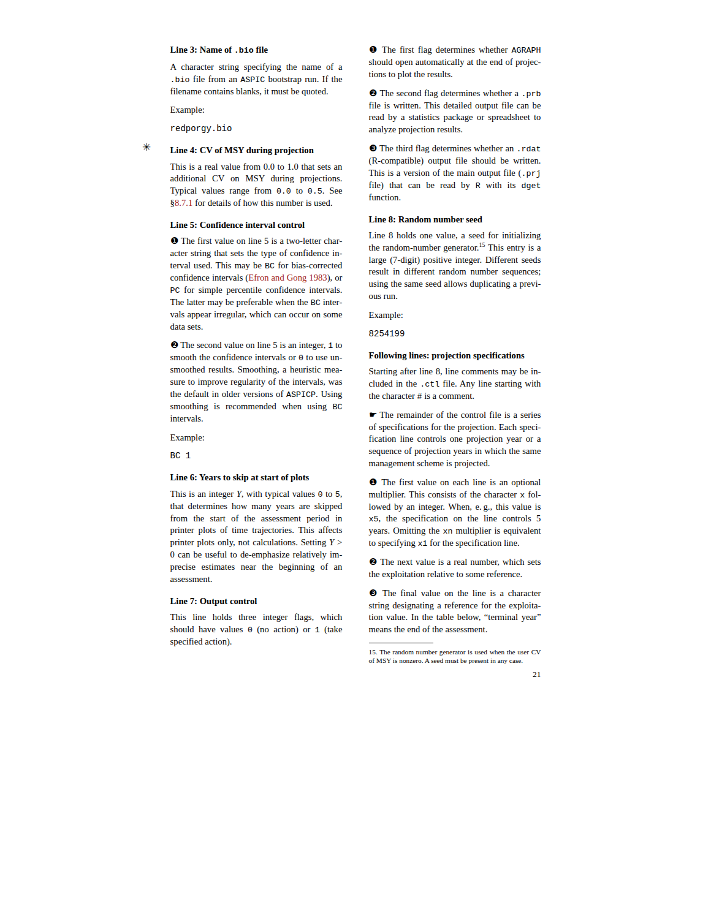✳
Line 3: Name of .bio file
A character string specifying the name of a .bio file from an ASPIC bootstrap run. If the filename contains blanks, it must be quoted.
Example:
redporgy.bio
Line 4: CV of MSY during projection
This is a real value from 0.0 to 1.0 that sets an additional CV on MSY during projections. Typical values range from 0.0 to 0.5. See §8.7.1 for details of how this number is used.
Line 5: Confidence interval control
❶ The first value on line 5 is a two-letter character string that sets the type of confidence interval used. This may be BC for bias-corrected confidence intervals (Efron and Gong 1983), or PC for simple percentile confidence intervals. The latter may be preferable when the BC intervals appear irregular, which can occur on some data sets.
❷ The second value on line 5 is an integer, 1 to smooth the confidence intervals or 0 to use unsmoothed results. Smoothing, a heuristic measure to improve regularity of the intervals, was the default in older versions of ASPICP. Using smoothing is recommended when using BC intervals.
Example:
BC 1
Line 6: Years to skip at start of plots
This is an integer Y, with typical values 0 to 5, that determines how many years are skipped from the start of the assessment period in printer plots of time trajectories. This affects printer plots only, not calculations. Setting Y > 0 can be useful to de-emphasize relatively imprecise estimates near the beginning of an assessment.
Line 7: Output control
This line holds three integer flags, which should have values 0 (no action) or 1 (take specified action).
❶ The first flag determines whether AGRAPH should open automatically at the end of projections to plot the results.
❷ The second flag determines whether a .prb file is written. This detailed output file can be read by a statistics package or spreadsheet to analyze projection results.
❸ The third flag determines whether an .rdat (R-compatible) output file should be written. This is a version of the main output file (.prj file) that can be read by R with its dget function.
Line 8: Random number seed
Line 8 holds one value, a seed for initializing the random-number generator.15 This entry is a large (7-digit) positive integer. Different seeds result in different random number sequences; using the same seed allows duplicating a previous run.
Example:
8254199
Following lines: projection specifications
Starting after line 8, line comments may be included in the .ctl file. Any line starting with the character # is a comment.
☛ The remainder of the control file is a series of specifications for the projection. Each specification line controls one projection year or a sequence of projection years in which the same management scheme is projected.
❶ The first value on each line is an optional multiplier. This consists of the character x followed by an integer. When, e. g., this value is x5, the specification on the line controls 5 years. Omitting the xn multiplier is equivalent to specifying x1 for the specification line.
❷ The next value is a real number, which sets the exploitation relative to some reference.
❸ The final value on the line is a character string designating a reference for the exploitation value. In the table below, “terminal year” means the end of the assessment.
15. The random number generator is used when the user CV of MSY is nonzero. A seed must be present in any case.
21